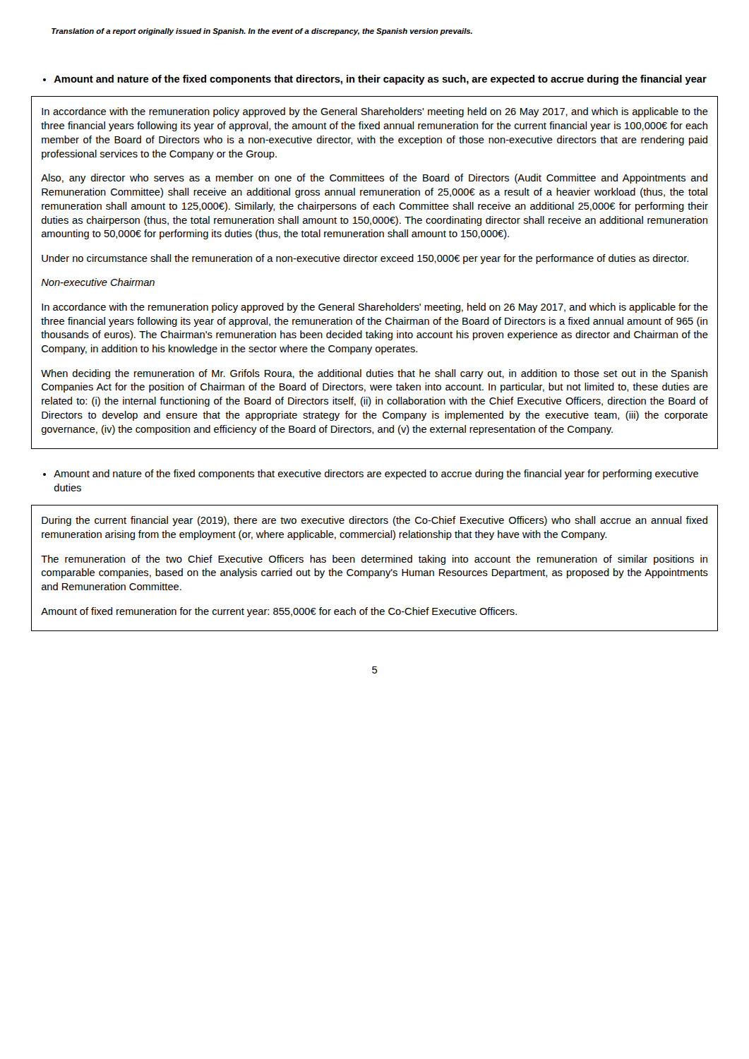Translation of a report originally issued in Spanish. In the event of a discrepancy, the Spanish version prevails.
Amount and nature of the fixed components that directors, in their capacity as such, are expected to accrue during the financial year
In accordance with the remuneration policy approved by the General Shareholders' meeting held on 26 May 2017, and which is applicable to the three financial years following its year of approval, the amount of the fixed annual remuneration for the current financial year is 100,000€ for each member of the Board of Directors who is a non-executive director, with the exception of those non-executive directors that are rendering paid professional services to the Company or the Group.
Also, any director who serves as a member on one of the Committees of the Board of Directors (Audit Committee and Appointments and Remuneration Committee) shall receive an additional gross annual remuneration of 25,000€ as a result of a heavier workload (thus, the total remuneration shall amount to 125,000€). Similarly, the chairpersons of each Committee shall receive an additional 25,000€ for performing their duties as chairperson (thus, the total remuneration shall amount to 150,000€). The coordinating director shall receive an additional remuneration amounting to 50,000€ for performing its duties (thus, the total remuneration shall amount to 150,000€).
Under no circumstance shall the remuneration of a non-executive director exceed 150,000€ per year for the performance of duties as director.
Non-executive Chairman
In accordance with the remuneration policy approved by the General Shareholders' meeting, held on 26 May 2017, and which is applicable for the three financial years following its year of approval, the remuneration of the Chairman of the Board of Directors is a fixed annual amount of 965 (in thousands of euros). The Chairman's remuneration has been decided taking into account his proven experience as director and Chairman of the Company, in addition to his knowledge in the sector where the Company operates.
When deciding the remuneration of Mr. Grifols Roura, the additional duties that he shall carry out, in addition to those set out in the Spanish Companies Act for the position of Chairman of the Board of Directors, were taken into account. In particular, but not limited to, these duties are related to: (i) the internal functioning of the Board of Directors itself, (ii) in collaboration with the Chief Executive Officers, direction the Board of Directors to develop and ensure that the appropriate strategy for the Company is implemented by the executive team, (iii) the corporate governance, (iv) the composition and efficiency of the Board of Directors, and (v) the external representation of the Company.
Amount and nature of the fixed components that executive directors are expected to accrue during the financial year for performing executive duties
During the current financial year (2019), there are two executive directors (the Co-Chief Executive Officers) who shall accrue an annual fixed remuneration arising from the employment (or, where applicable, commercial) relationship that they have with the Company.
The remuneration of the two Chief Executive Officers has been determined taking into account the remuneration of similar positions in comparable companies, based on the analysis carried out by the Company's Human Resources Department, as proposed by the Appointments and Remuneration Committee.
Amount of fixed remuneration for the current year: 855,000€ for each of the Co-Chief Executive Officers.
5